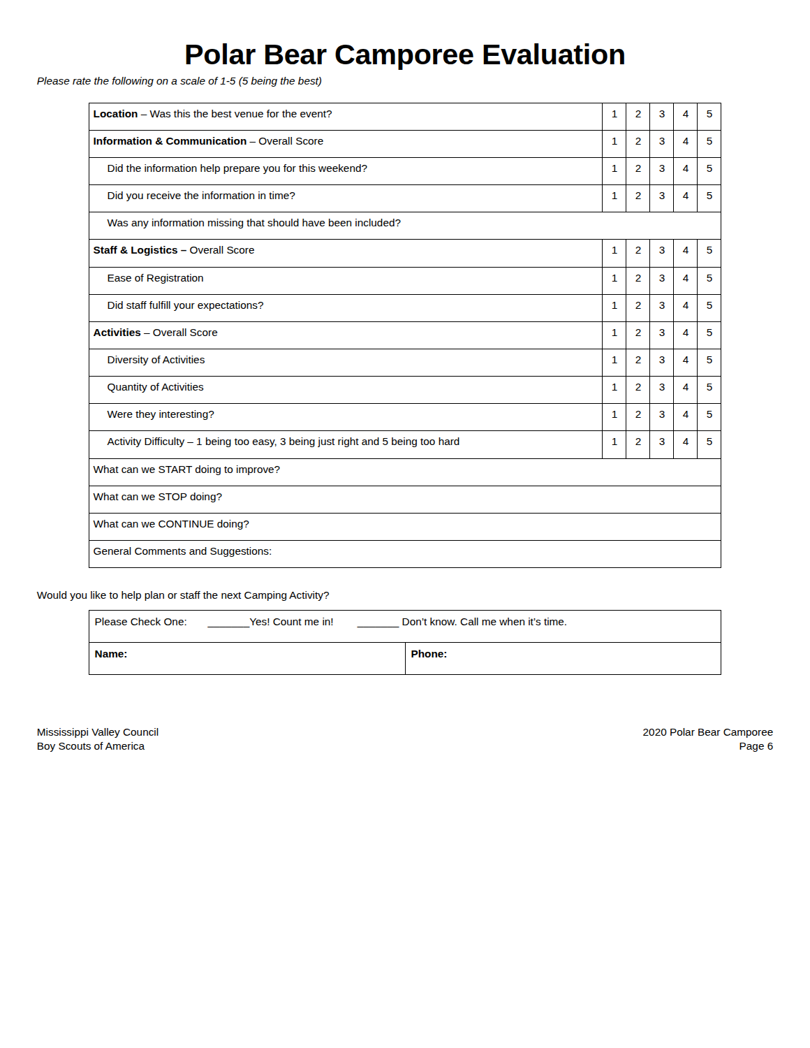Polar Bear Camporee Evaluation
Please rate the following on a scale of 1-5 (5 being the best)
| Location – Was this the best venue for the event? | 1 | 2 | 3 | 4 | 5 |
| Information & Communication – Overall Score | 1 | 2 | 3 | 4 | 5 |
| Did the information help prepare you for this weekend? | 1 | 2 | 3 | 4 | 5 |
| Did you receive the information in time? | 1 | 2 | 3 | 4 | 5 |
| Was any information missing that should have been included? |
| Staff & Logistics – Overall Score | 1 | 2 | 3 | 4 | 5 |
| Ease of Registration | 1 | 2 | 3 | 4 | 5 |
| Did staff fulfill your expectations? | 1 | 2 | 3 | 4 | 5 |
| Activities – Overall Score | 1 | 2 | 3 | 4 | 5 |
| Diversity of Activities | 1 | 2 | 3 | 4 | 5 |
| Quantity of Activities | 1 | 2 | 3 | 4 | 5 |
| Were they interesting? | 1 | 2 | 3 | 4 | 5 |
| Activity Difficulty – 1 being too easy, 3 being just right and 5 being too hard | 1 | 2 | 3 | 4 | 5 |
| What can we START doing to improve? |
| What can we STOP doing? |
| What can we CONTINUE doing? |
| General Comments and Suggestions: |
Would you like to help plan or staff the next Camping Activity?
| Please Check One: _______Yes! Count me in! _______ Don’t know. Call me when it’s time. |
| Name: | Phone: |
Mississippi Valley Council
Boy Scouts of America
2020 Polar Bear Camporee
Page 6